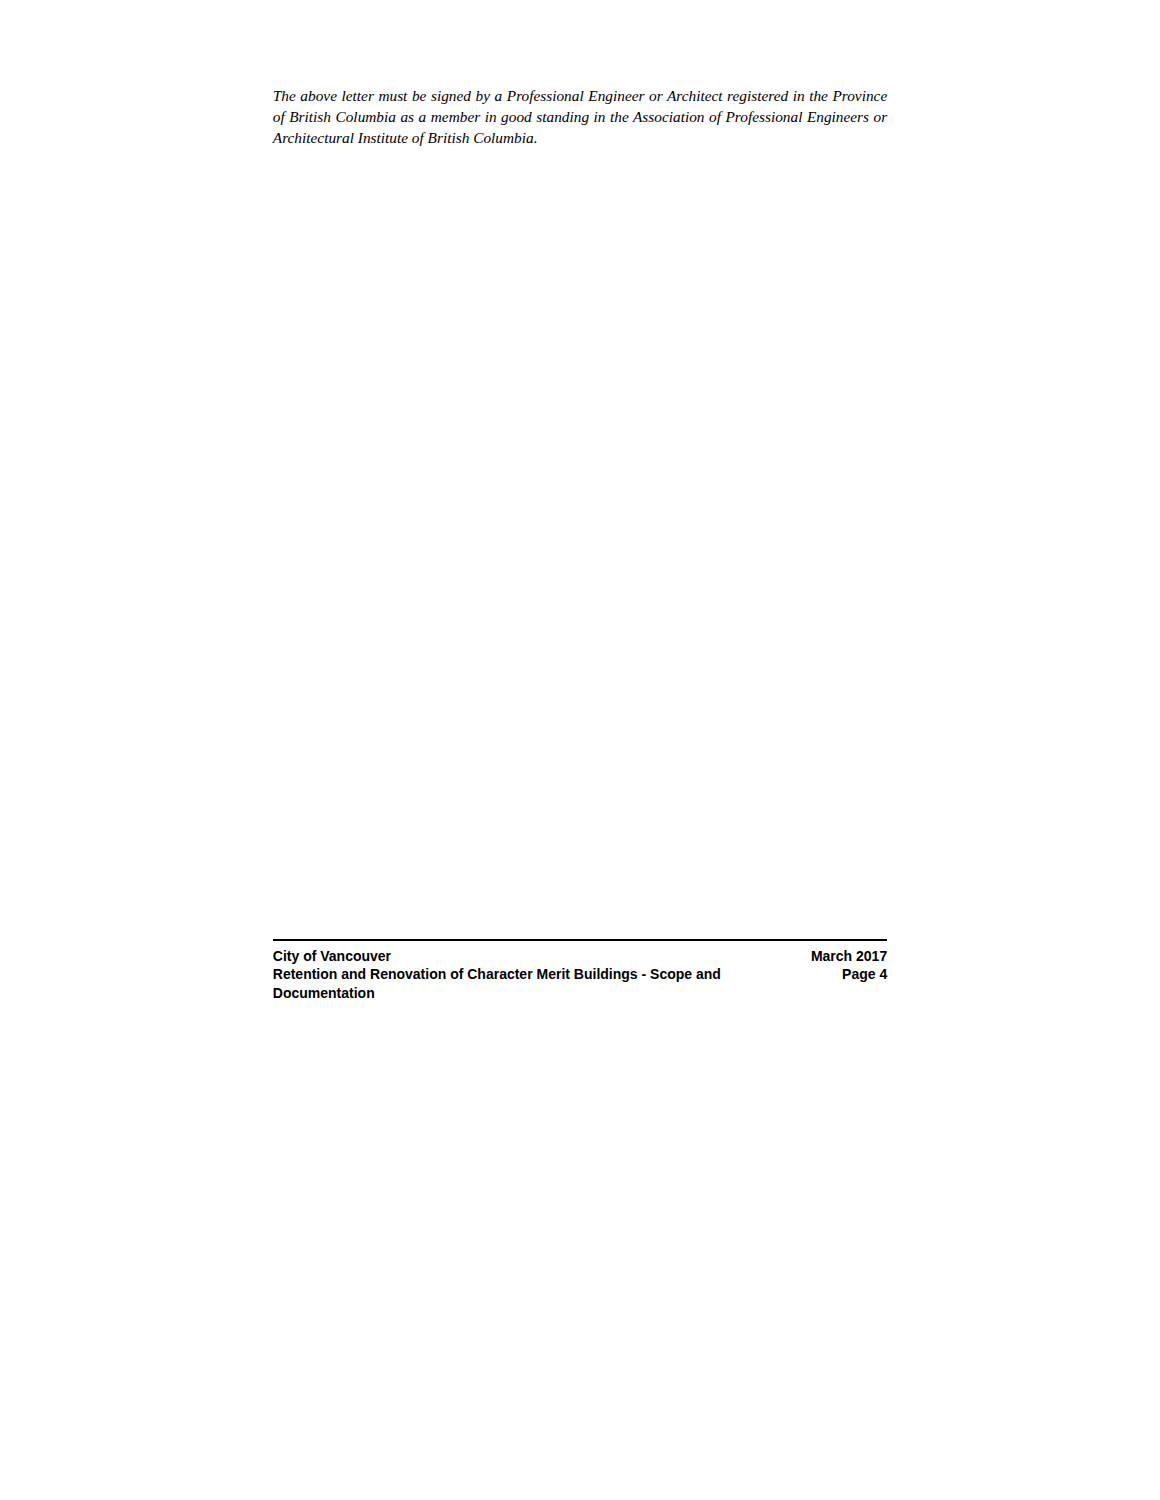The above letter must be signed by a Professional Engineer or Architect registered in the Province of British Columbia as a member in good standing in the Association of Professional Engineers or Architectural Institute of British Columbia.
City of Vancouver March 2017
Retention and Renovation of Character Merit Buildings - Scope and Documentation Page 4